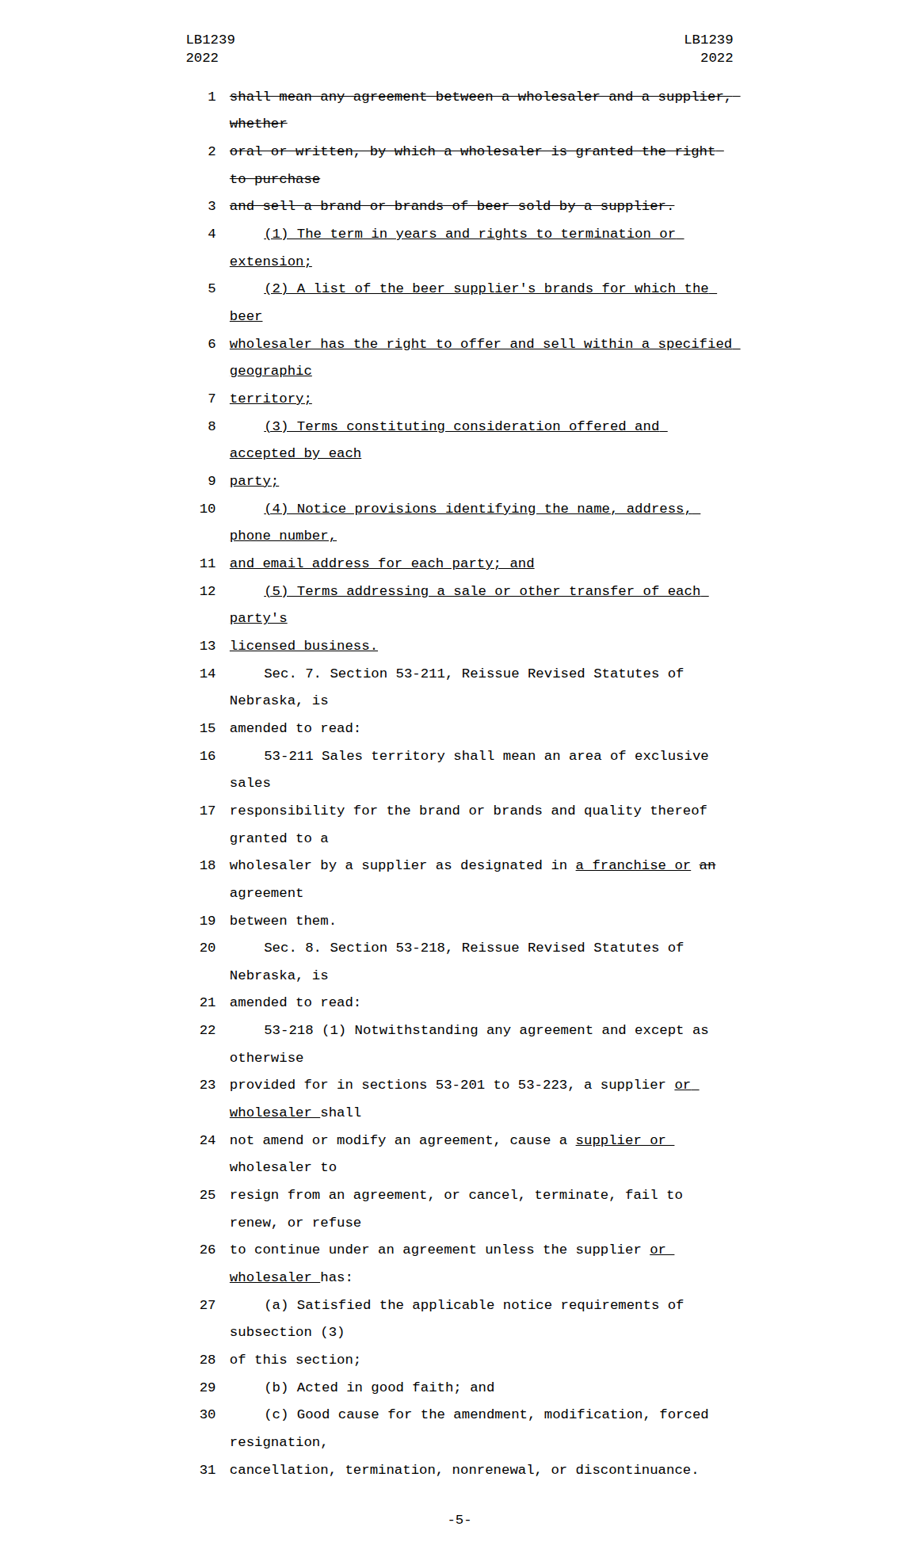LB1239
2022
LB1239
2022
shall mean any agreement between a wholesaler and a supplier, whether
oral or written, by which a wholesaler is granted the right to purchase
and sell a brand or brands of beer sold by a supplier.
(1) The term in years and rights to termination or extension;
(2) A list of the beer supplier's brands for which the beer
wholesaler has the right to offer and sell within a specified geographic
territory;
(3) Terms constituting consideration offered and accepted by each
party;
(4) Notice provisions identifying the name, address, phone number,
and email address for each party; and
(5) Terms addressing a sale or other transfer of each party's
licensed business.
Sec. 7. Section 53-211, Reissue Revised Statutes of Nebraska, is
amended to read:
53-211 Sales territory shall mean an area of exclusive sales
responsibility for the brand or brands and quality thereof granted to a
wholesaler by a supplier as designated in a franchise or an agreement
between them.
Sec. 8. Section 53-218, Reissue Revised Statutes of Nebraska, is
amended to read:
53-218 (1) Notwithstanding any agreement and except as otherwise
provided for in sections 53-201 to 53-223, a supplier or wholesaler shall
not amend or modify an agreement, cause a supplier or wholesaler to
resign from an agreement, or cancel, terminate, fail to renew, or refuse
to continue under an agreement unless the supplier or wholesaler has:
(a) Satisfied the applicable notice requirements of subsection (3)
of this section;
(b) Acted in good faith; and
(c) Good cause for the amendment, modification, forced resignation,
cancellation, termination, nonrenewal, or discontinuance.
-5-